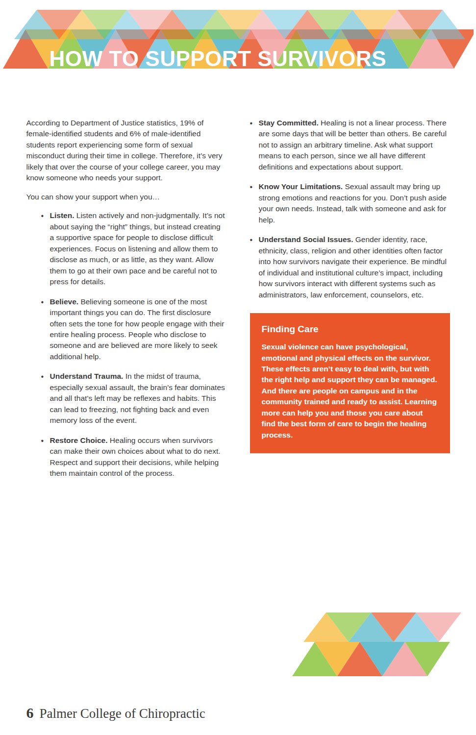How to Support Survivors
According to Department of Justice statistics, 19% of female-identified students and 6% of male-identified students report experiencing some form of sexual misconduct during their time in college. Therefore, it’s very likely that over the course of your college career, you may know someone who needs your support.
You can show your support when you…
Listen. Listen actively and non-judgmentally. It’s not about saying the “right” things, but instead creating a supportive space for people to disclose difficult experiences. Focus on listening and allow them to disclose as much, or as little, as they want. Allow them to go at their own pace and be careful not to press for details.
Believe. Believing someone is one of the most important things you can do. The first disclosure often sets the tone for how people engage with their entire healing process. People who disclose to someone and are believed are more likely to seek additional help.
Understand Trauma. In the midst of trauma, especially sexual assault, the brain’s fear dominates and all that’s left may be reflexes and habits. This can lead to freezing, not fighting back and even memory loss of the event.
Restore Choice. Healing occurs when survivors can make their own choices about what to do next. Respect and support their decisions, while helping them maintain control of the process.
Stay Committed. Healing is not a linear process. There are some days that will be better than others. Be careful not to assign an arbitrary timeline. Ask what support means to each person, since we all have different definitions and expectations about support.
Know Your Limitations. Sexual assault may bring up strong emotions and reactions for you. Don’t push aside your own needs. Instead, talk with someone and ask for help.
Understand Social Issues. Gender identity, race, ethnicity, class, religion and other identities often factor into how survivors navigate their experience. Be mindful of individual and institutional culture’s impact, including how survivors interact with different systems such as administrators, law enforcement, counselors, etc.
Finding Care
Sexual violence can have psychological, emotional and physical effects on the survivor. These effects aren’t easy to deal with, but with the right help and support they can be managed. And there are people on campus and in the community trained and ready to assist. Learning more can help you and those you care about find the best form of care to begin the healing process.
6 Palmer College of Chiropractic